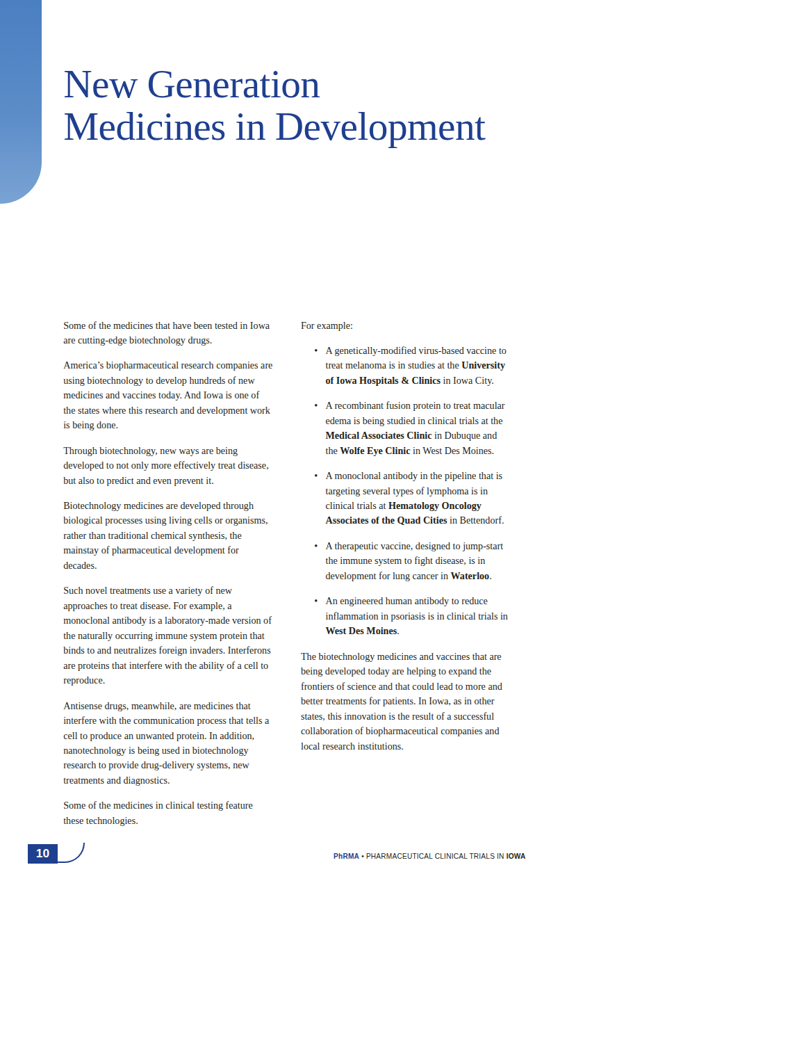New Generation
Medicines in Development
Some of the medicines that have been tested in Iowa are cutting-edge biotechnology drugs.
America’s biopharmaceutical research companies are using biotechnology to develop hundreds of new medicines and vaccines today. And Iowa is one of the states where this research and development work is being done.
Through biotechnology, new ways are being developed to not only more effectively treat disease, but also to predict and even prevent it.
Biotechnology medicines are developed through biological processes using living cells or organisms, rather than traditional chemical synthesis, the mainstay of pharmaceutical development for decades.
Such novel treatments use a variety of new approaches to treat disease. For example, a monoclonal antibody is a laboratory-made version of the naturally occurring immune system protein that binds to and neutralizes foreign invaders. Interferons are proteins that interfere with the ability of a cell to reproduce.
Antisense drugs, meanwhile, are medicines that interfere with the communication process that tells a cell to produce an unwanted protein. In addition, nanotechnology is being used in biotechnology research to provide drug-delivery systems, new treatments and diagnostics.
Some of the medicines in clinical testing feature these technologies.
For example:
A genetically-modified virus-based vaccine to treat melanoma is in studies at the University of Iowa Hospitals & Clinics in Iowa City.
A recombinant fusion protein to treat macular edema is being studied in clinical trials at the Medical Associates Clinic in Dubuque and the Wolfe Eye Clinic in West Des Moines.
A monoclonal antibody in the pipeline that is targeting several types of lymphoma is in clinical trials at Hematology Oncology Associates of the Quad Cities in Bettendorf.
A therapeutic vaccine, designed to jump-start the immune system to fight disease, is in development for lung cancer in Waterloo.
An engineered human antibody to reduce inflammation in psoriasis is in clinical trials in West Des Moines.
The biotechnology medicines and vaccines that are being developed today are helping to expand the frontiers of science and that could lead to more and better treatments for patients. In Iowa, as in other states, this innovation is the result of a successful collaboration of biopharmaceutical companies and local research institutions.
10
PhRMA • PHARMACEUTICAL CLINICAL TRIALS IN IOWA